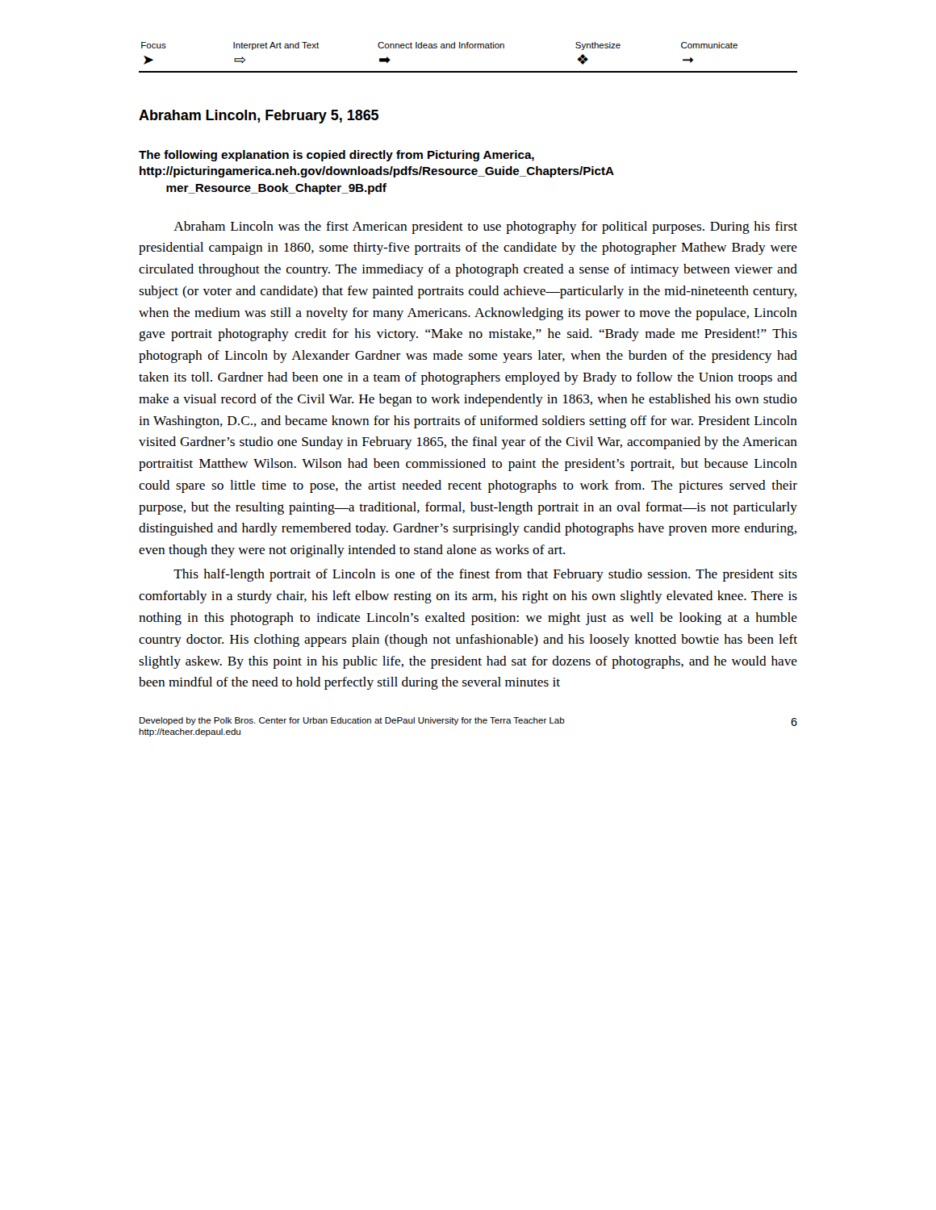| Focus | Interpret Art and Text | Connect Ideas and Information | Synthesize | Communicate |
| ➤ | ⇨ | ➡ | ❖ | ➞ |
Abraham Lincoln, February 5, 1865
The following explanation is copied directly from Picturing America, http://picturingamerica.neh.gov/downloads/pdfs/Resource_Guide_Chapters/PictAmer_Resource_Book_Chapter_9B.pdf
Abraham Lincoln was the first American president to use photography for political purposes. During his first presidential campaign in 1860, some thirty-five portraits of the candidate by the photographer Mathew Brady were circulated throughout the country. The immediacy of a photograph created a sense of intimacy between viewer and subject (or voter and candidate) that few painted portraits could achieve—particularly in the mid-nineteenth century, when the medium was still a novelty for many Americans. Acknowledging its power to move the populace, Lincoln gave portrait photography credit for his victory. “Make no mistake,” he said. “Brady made me President!” This photograph of Lincoln by Alexander Gardner was made some years later, when the burden of the presidency had taken its toll. Gardner had been one in a team of photographers employed by Brady to follow the Union troops and make a visual record of the Civil War. He began to work independently in 1863, when he established his own studio in Washington, D.C., and became known for his portraits of uniformed soldiers setting off for war. President Lincoln visited Gardner’s studio one Sunday in February 1865, the final year of the Civil War, accompanied by the American portraitist Matthew Wilson. Wilson had been commissioned to paint the president’s portrait, but because Lincoln could spare so little time to pose, the artist needed recent photographs to work from. The pictures served their purpose, but the resulting painting—a traditional, formal, bust-length portrait in an oval format—is not particularly distinguished and hardly remembered today. Gardner’s surprisingly candid photographs have proven more enduring, even though they were not originally intended to stand alone as works of art.
This half-length portrait of Lincoln is one of the finest from that February studio session. The president sits comfortably in a sturdy chair, his left elbow resting on its arm, his right on his own slightly elevated knee. There is nothing in this photograph to indicate Lincoln’s exalted position: we might just as well be looking at a humble country doctor. His clothing appears plain (though not unfashionable) and his loosely knotted bowtie has been left slightly askew. By this point in his public life, the president had sat for dozens of photographs, and he would have been mindful of the need to hold perfectly still during the several minutes it
Developed by the Polk Bros. Center for Urban Education at DePaul University for the Terra Teacher Lab
http://teacher.depaul.edu 6